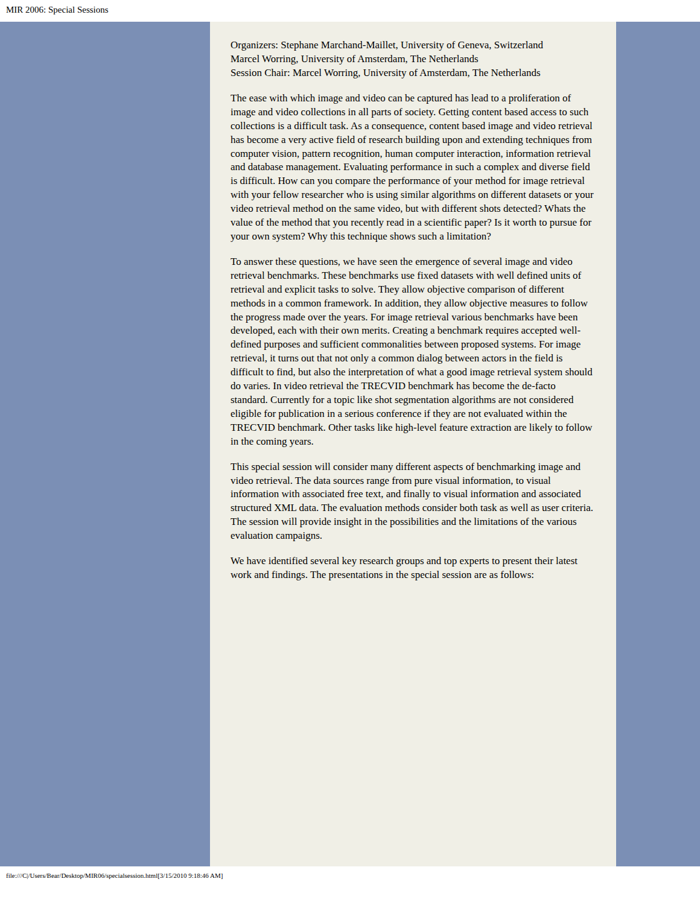MIR 2006: Special Sessions
Organizers: Stephane Marchand-Maillet, University of Geneva, Switzerland
Marcel Worring, University of Amsterdam, The Netherlands
Session Chair: Marcel Worring, University of Amsterdam, The Netherlands
The ease with which image and video can be captured has lead to a proliferation of image and video collections in all parts of society. Getting content based access to such collections is a difficult task. As a consequence, content based image and video retrieval has become a very active field of research building upon and extending techniques from computer vision, pattern recognition, human computer interaction, information retrieval and database management. Evaluating performance in such a complex and diverse field is difficult. How can you compare the performance of your method for image retrieval with your fellow researcher who is using similar algorithms on different datasets or your video retrieval method on the same video, but with different shots detected? Whats the value of the method that you recently read in a scientific paper? Is it worth to pursue for your own system? Why this technique shows such a limitation?
To answer these questions, we have seen the emergence of several image and video retrieval benchmarks. These benchmarks use fixed datasets with well defined units of retrieval and explicit tasks to solve. They allow objective comparison of different methods in a common framework. In addition, they allow objective measures to follow the progress made over the years. For image retrieval various benchmarks have been developed, each with their own merits. Creating a benchmark requires accepted well-defined purposes and sufficient commonalities between proposed systems. For image retrieval, it turns out that not only a common dialog between actors in the field is difficult to find, but also the interpretation of what a good image retrieval system should do varies. In video retrieval the TRECVID benchmark has become the de-facto standard. Currently for a topic like shot segmentation algorithms are not considered eligible for publication in a serious conference if they are not evaluated within the TRECVID benchmark. Other tasks like high-level feature extraction are likely to follow in the coming years.
This special session will consider many different aspects of benchmarking image and video retrieval. The data sources range from pure visual information, to visual information with associated free text, and finally to visual information and associated structured XML data. The evaluation methods consider both task as well as user criteria. The session will provide insight in the possibilities and the limitations of the various evaluation campaigns.
We have identified several key research groups and top experts to present their latest work and findings. The presentations in the special session are as follows:
file:///C|/Users/Bear/Desktop/MIR06/specialsession.html[3/15/2010 9:18:46 AM]